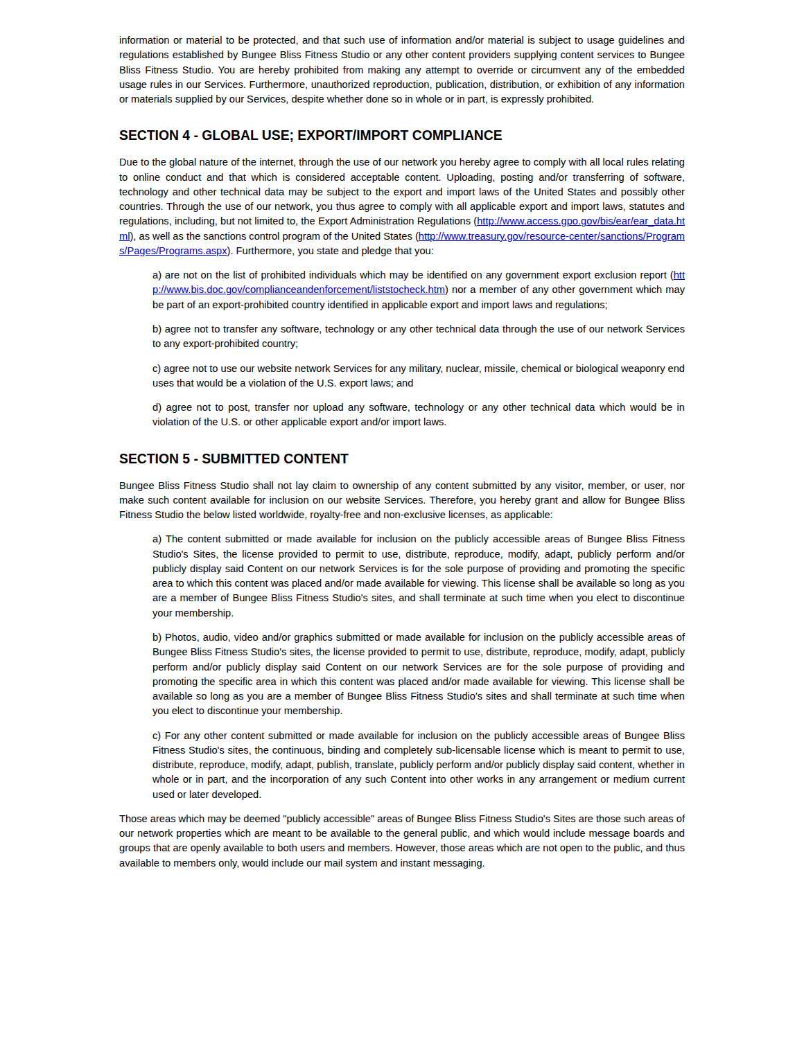information or material to be protected, and that such use of information and/or material is subject to usage guidelines and regulations established by Bungee Bliss Fitness Studio or any other content providers supplying content services to Bungee Bliss Fitness Studio. You are hereby prohibited from making any attempt to override or circumvent any of the embedded usage rules in our Services. Furthermore, unauthorized reproduction, publication, distribution, or exhibition of any information or materials supplied by our Services, despite whether done so in whole or in part, is expressly prohibited.
SECTION 4 - GLOBAL USE; EXPORT/IMPORT COMPLIANCE
Due to the global nature of the internet, through the use of our network you hereby agree to comply with all local rules relating to online conduct and that which is considered acceptable content. Uploading, posting and/or transferring of software, technology and other technical data may be subject to the export and import laws of the United States and possibly other countries. Through the use of our network, you thus agree to comply with all applicable export and import laws, statutes and regulations, including, but not limited to, the Export Administration Regulations (http://www.access.gpo.gov/bis/ear/ear_data.html), as well as the sanctions control program of the United States (http://www.treasury.gov/resource-center/sanctions/Programs/Pages/Programs.aspx). Furthermore, you state and pledge that you:
a) are not on the list of prohibited individuals which may be identified on any government export exclusion report (http://www.bis.doc.gov/complianceandenforcement/liststocheck.htm) nor a member of any other government which may be part of an export-prohibited country identified in applicable export and import laws and regulations;
b) agree not to transfer any software, technology or any other technical data through the use of our network Services to any export-prohibited country;
c) agree not to use our website network Services for any military, nuclear, missile, chemical or biological weaponry end uses that would be a violation of the U.S. export laws; and
d) agree not to post, transfer nor upload any software, technology or any other technical data which would be in violation of the U.S. or other applicable export and/or import laws.
SECTION 5 - SUBMITTED CONTENT
Bungee Bliss Fitness Studio shall not lay claim to ownership of any content submitted by any visitor, member, or user, nor make such content available for inclusion on our website Services. Therefore, you hereby grant and allow for Bungee Bliss Fitness Studio the below listed worldwide, royalty-free and non-exclusive licenses, as applicable:
a) The content submitted or made available for inclusion on the publicly accessible areas of Bungee Bliss Fitness Studio's Sites, the license provided to permit to use, distribute, reproduce, modify, adapt, publicly perform and/or publicly display said Content on our network Services is for the sole purpose of providing and promoting the specific area to which this content was placed and/or made available for viewing. This license shall be available so long as you are a member of Bungee Bliss Fitness Studio's sites, and shall terminate at such time when you elect to discontinue your membership.
b) Photos, audio, video and/or graphics submitted or made available for inclusion on the publicly accessible areas of Bungee Bliss Fitness Studio's sites, the license provided to permit to use, distribute, reproduce, modify, adapt, publicly perform and/or publicly display said Content on our network Services are for the sole purpose of providing and promoting the specific area in which this content was placed and/or made available for viewing. This license shall be available so long as you are a member of Bungee Bliss Fitness Studio's sites and shall terminate at such time when you elect to discontinue your membership.
c) For any other content submitted or made available for inclusion on the publicly accessible areas of Bungee Bliss Fitness Studio's sites, the continuous, binding and completely sub-licensable license which is meant to permit to use, distribute, reproduce, modify, adapt, publish, translate, publicly perform and/or publicly display said content, whether in whole or in part, and the incorporation of any such Content into other works in any arrangement or medium current used or later developed.
Those areas which may be deemed "publicly accessible" areas of Bungee Bliss Fitness Studio's Sites are those such areas of our network properties which are meant to be available to the general public, and which would include message boards and groups that are openly available to both users and members. However, those areas which are not open to the public, and thus available to members only, would include our mail system and instant messaging.